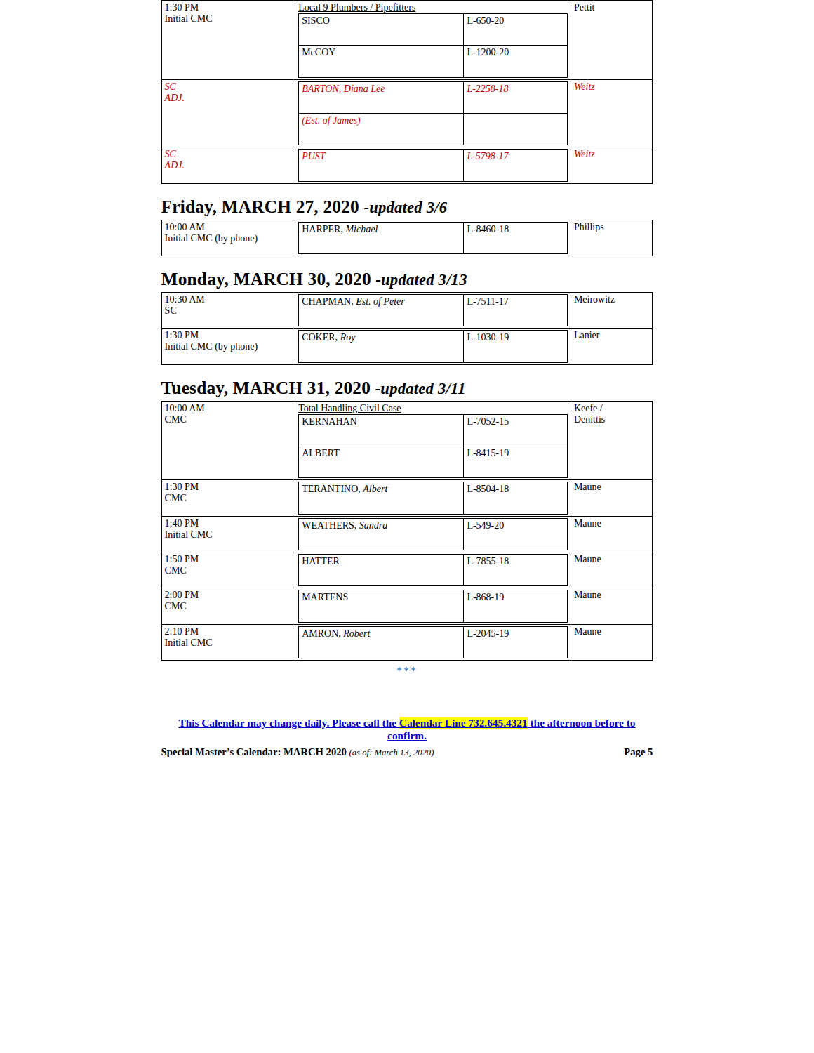| 1:30 PM Initial CMC | Local 9 Plumbers / Pipefitters / SISCO / L-650-20 / / McCOY / L-1200-20 / | Pettit |
| SC ADJ. | / BARTON, Diana Lee / L-2258-18 / / (Est. of James) / / | Weitz |
| SC ADJ. | / PUST / L-5798-17 / | Weitz |
Friday, MARCH 27, 2020 -updated 3/6
| 10:00 AM Initial CMC (by phone) | / HARPER, Michael / L-8460-18 / | Phillips |
Monday, MARCH 30, 2020 -updated 3/13
| 10:30 AM SC | / CHAPMAN, Est. of Peter / L-7511-17 / | Meirowitz |
| 1:30 PM Initial CMC (by phone) | / COKER, Roy / L-1030-19 / | Lanier |
Tuesday, MARCH 31, 2020 -updated 3/11
| 10:00 AM CMC | Total Handling Civil Case / KERNAHAN / L-7052-15 / / ALBERT / L-8415-19 / | Keefe / Denittis |
| 1:30 PM CMC | / TERANTINO, Albert / L-8504-18 / | Maune |
| 1;40 PM Initial CMC | / WEATHERS, Sandra / L-549-20 / | Maune |
| 1:50 PM CMC | / HATTER / L-7855-18 / | Maune |
| 2:00 PM CMC | / MARTENS / L-868-19 / | Maune |
| 2:10 PM Initial CMC | / AMRON, Robert / L-2045-19 / | Maune |
***
This Calendar may change daily. Please call the Calendar Line 732.645.4321 the afternoon before to confirm.
Special Master’s Calendar: MARCH 2020 (as of: March 13, 2020)
Page 5